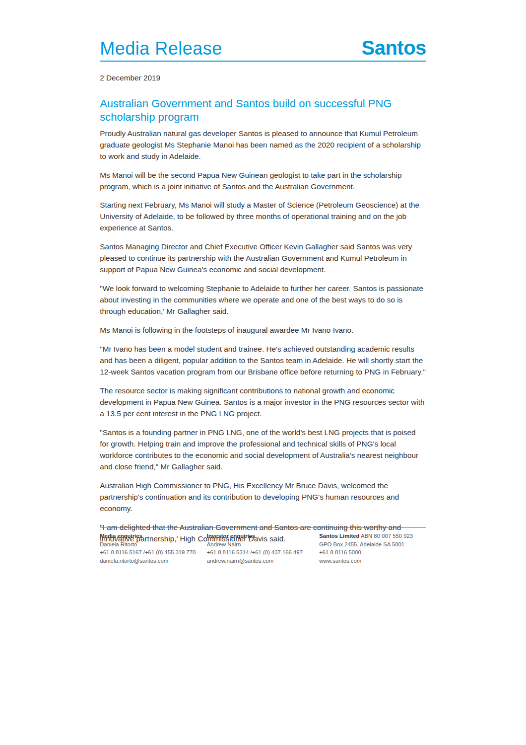Media Release
Santos
2 December 2019
Australian Government and Santos build on successful PNG scholarship program
Proudly Australian natural gas developer Santos is pleased to announce that Kumul Petroleum graduate geologist Ms Stephanie Manoi has been named as the 2020 recipient of a scholarship to work and study in Adelaide.
Ms Manoi will be the second Papua New Guinean geologist to take part in the scholarship program, which is a joint initiative of Santos and the Australian Government.
Starting next February, Ms Manoi will study a Master of Science (Petroleum Geoscience) at the University of Adelaide, to be followed by three months of operational training and on the job experience at Santos.
Santos Managing Director and Chief Executive Officer Kevin Gallagher said Santos was very pleased to continue its partnership with the Australian Government and Kumul Petroleum in support of Papua New Guinea's economic and social development.
"We look forward to welcoming Stephanie to Adelaide to further her career. Santos is passionate about investing in the communities where we operate and one of the best ways to do so is through education,' Mr Gallagher said.
Ms Manoi is following in the footsteps of inaugural awardee Mr Ivano Ivano.
"Mr Ivano has been a model student and trainee. He's achieved outstanding academic results and has been a diligent, popular addition to the Santos team in Adelaide. He will shortly start the 12-week Santos vacation program from our Brisbane office before returning to PNG in February."
The resource sector is making significant contributions to national growth and economic development in Papua New Guinea. Santos is a major investor in the PNG resources sector with a 13.5 per cent interest in the PNG LNG project.
"Santos is a founding partner in PNG LNG, one of the world's best LNG projects that is poised for growth. Helping train and improve the professional and technical skills of PNG's local workforce contributes to the economic and social development of Australia's nearest neighbour and close friend," Mr Gallagher said.
Australian High Commissioner to PNG, His Excellency Mr Bruce Davis, welcomed the partnership's continuation and its contribution to developing PNG's human resources and economy.
"I am delighted that the Australian Government and Santos are continuing this worthy and innovative partnership,' High Commissioner Davis said.
Media enquiries
Daniela Ritorto
+61 8 8116 5167 /+61 (0) 455 319 770
daniela.ritorto@santos.com
Investor enquiries
Andrew Nairn
+61 8 8116 5314 /+61 (0) 437 166 497
andrew.nairn@santos.com
Santos Limited ABN 80 007 550 923
GPO Box 2455, Adelaide SA 5001
+61 8 8116 5000
www.santos.com